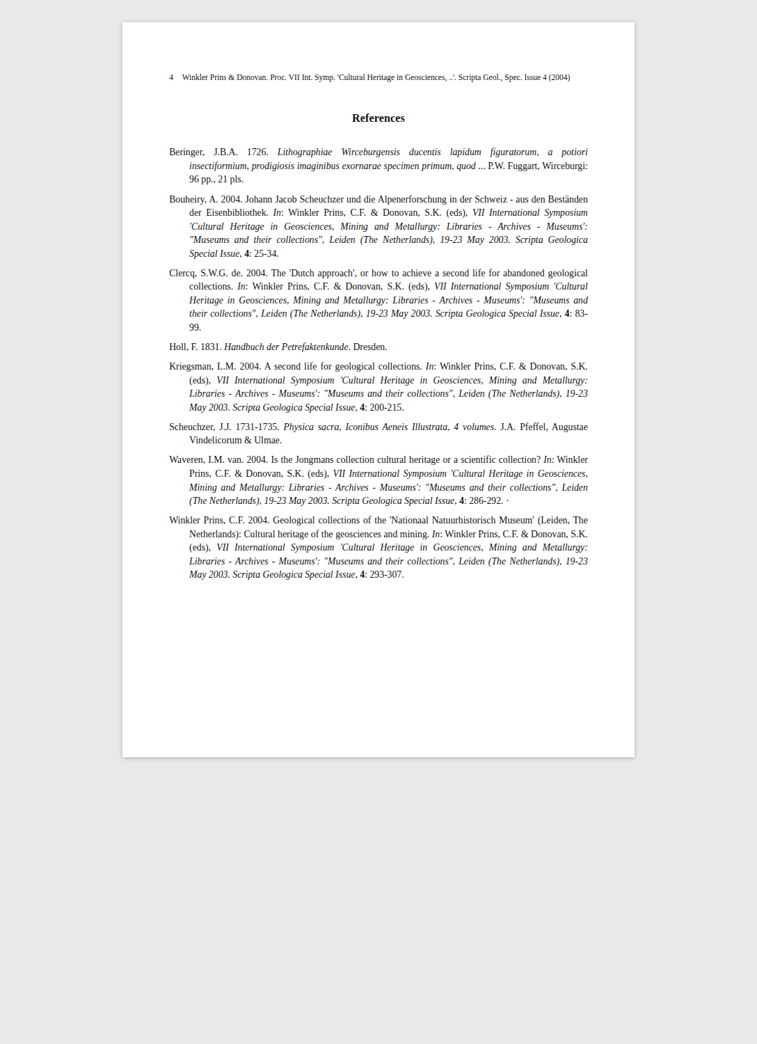4 Winkler Prins & Donovan. Proc. VII Int. Symp. 'Cultural Heritage in Geosciences, ..'. Scripta Geol., Spec. Issue 4 (2004)
References
Beringer, J.B.A. 1726. Lithographiae Wirceburgensis ducentis lapidum figuratorum, a potiori insectiformium, prodigiosis imaginibus exornarae specimen primum, quod ... P.W. Fuggart, Wirceburgi: 96 pp., 21 pls.
Bouheiry, A. 2004. Johann Jacob Scheuchzer und die Alpenerforschung in der Schweiz - aus den Beständen der Eisenbibliothek. In: Winkler Prins, C.F. & Donovan, S.K. (eds), VII International Symposium 'Cultural Heritage in Geosciences, Mining and Metallurgy: Libraries - Archives - Museums': "Museums and their collections", Leiden (The Netherlands), 19-23 May 2003. Scripta Geologica Special Issue, 4: 25-34.
Clercq, S.W.G. de. 2004. The 'Dutch approach', or how to achieve a second life for abandoned geological collections. In: Winkler Prins, C.F. & Donovan, S.K. (eds), VII International Symposium 'Cultural Heritage in Geosciences, Mining and Metallurgy: Libraries - Archives - Museums': "Museums and their collections", Leiden (The Netherlands), 19-23 May 2003. Scripta Geologica Special Issue, 4: 83-99.
Holl, F. 1831. Handbuch der Petrefaktenkunde. Dresden.
Kriegsman, L.M. 2004. A second life for geological collections. In: Winkler Prins, C.F. & Donovan, S.K. (eds), VII International Symposium 'Cultural Heritage in Geosciences, Mining and Metallurgy: Libraries - Archives - Museums': "Museums and their collections", Leiden (The Netherlands), 19-23 May 2003. Scripta Geologica Special Issue, 4: 200-215.
Scheuchzer, J.J. 1731-1735. Physica sacra, Iconibus Aeneis Illustrata, 4 volumes. J.A. Pfeffel, Augustae Vindelicorum & Ulmae.
Waveren, I.M. van. 2004. Is the Jongmans collection cultural heritage or a scientific collection? In: Winkler Prins, C.F. & Donovan, S.K. (eds), VII International Symposium 'Cultural Heritage in Geosciences, Mining and Metallurgy: Libraries - Archives - Museums': "Museums and their collections", Leiden (The Netherlands), 19-23 May 2003. Scripta Geologica Special Issue, 4: 286-292. ·
Winkler Prins, C.F. 2004. Geological collections of the 'Nationaal Natuurhistorisch Museum' (Leiden, The Netherlands): Cultural heritage of the geosciences and mining. In: Winkler Prins, C.F. & Donovan, S.K. (eds), VII International Symposium 'Cultural Heritage in Geosciences, Mining and Metallurgy: Libraries - Archives - Museums': "Museums and their collections", Leiden (The Netherlands), 19-23 May 2003. Scripta Geologica Special Issue, 4: 293-307.